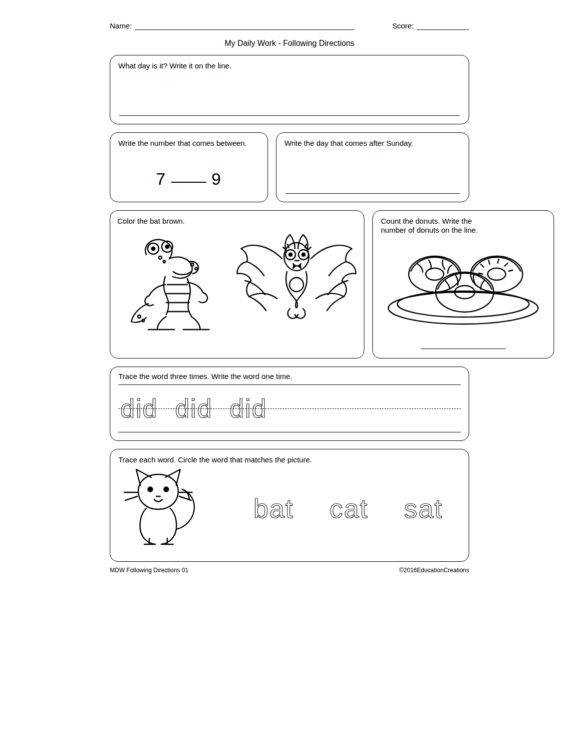Name:
Score:
My Daily Work - Following Directions
What day is it? Write it on the line.
Write the number that comes between.
7 9
Write the day that comes after Sunday.
Color the bat brown.
Count the donuts. Write the
number of donuts on the line.
Trace the word three times. Write the word one time.
did did did
Trace each word. Circle the word that matches the picture.
bat cat sat
MDW Following Directions 01 ©2016EducationCreations